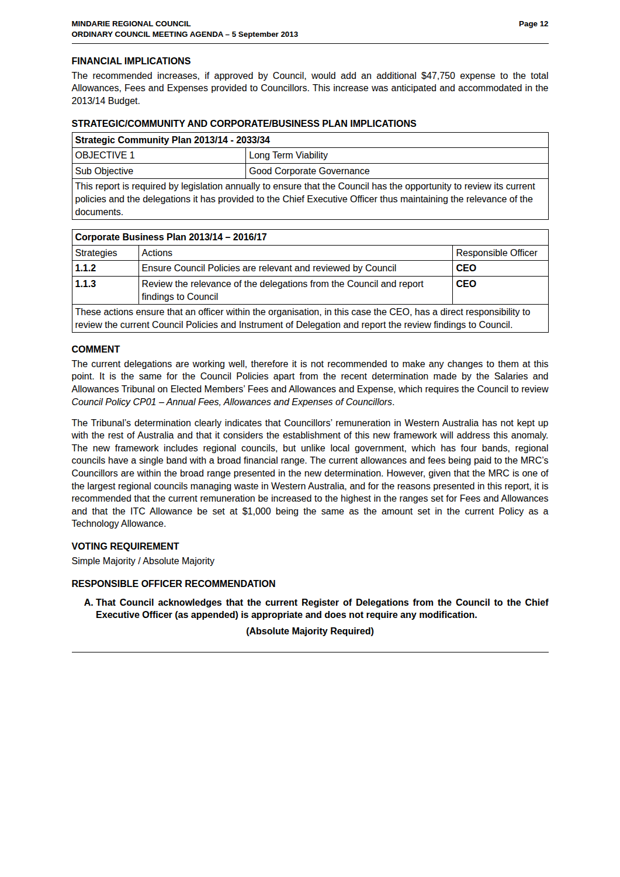MINDARIE REGIONAL COUNCIL
ORDINARY COUNCIL MEETING AGENDA – 5 September 2013
Page 12
FINANCIAL IMPLICATIONS
The recommended increases, if approved by Council, would add an additional $47,750 expense to the total Allowances, Fees and Expenses provided to Councillors. This increase was anticipated and accommodated in the 2013/14 Budget.
STRATEGIC/COMMUNITY AND CORPORATE/BUSINESS PLAN IMPLICATIONS
| Strategic Community Plan 2013/14 - 2033/34 |
| OBJECTIVE 1 | Long Term Viability |
| Sub Objective | Good Corporate Governance |
| This report is required by legislation annually to ensure that the Council has the opportunity to review its current policies and the delegations it has provided to the Chief Executive Officer thus maintaining the relevance of the documents. |
| Corporate Business Plan 2013/14 – 2016/17 |
| Strategies | Actions | Responsible Officer |
| 1.1.2 | Ensure Council Policies are relevant and reviewed by Council | CEO |
| 1.1.3 | Review the relevance of the delegations from the Council and report findings to Council | CEO |
| These actions ensure that an officer within the organisation, in this case the CEO, has a direct responsibility to review the current Council Policies and Instrument of Delegation and report the review findings to Council. |
COMMENT
The current delegations are working well, therefore it is not recommended to make any changes to them at this point. It is the same for the Council Policies apart from the recent determination made by the Salaries and Allowances Tribunal on Elected Members’ Fees and Allowances and Expense, which requires the Council to review Council Policy CP01 – Annual Fees, Allowances and Expenses of Councillors.
The Tribunal’s determination clearly indicates that Councillors’ remuneration in Western Australia has not kept up with the rest of Australia and that it considers the establishment of this new framework will address this anomaly. The new framework includes regional councils, but unlike local government, which has four bands, regional councils have a single band with a broad financial range. The current allowances and fees being paid to the MRC’s Councillors are within the broad range presented in the new determination. However, given that the MRC is one of the largest regional councils managing waste in Western Australia, and for the reasons presented in this report, it is recommended that the current remuneration be increased to the highest in the ranges set for Fees and Allowances and that the ITC Allowance be set at $1,000 being the same as the amount set in the current Policy as a Technology Allowance.
VOTING REQUIREMENT
Simple Majority / Absolute Majority
RESPONSIBLE OFFICER RECOMMENDATION
That Council acknowledges that the current Register of Delegations from the Council to the Chief Executive Officer (as appended) is appropriate and does not require any modification.
(Absolute Majority Required)